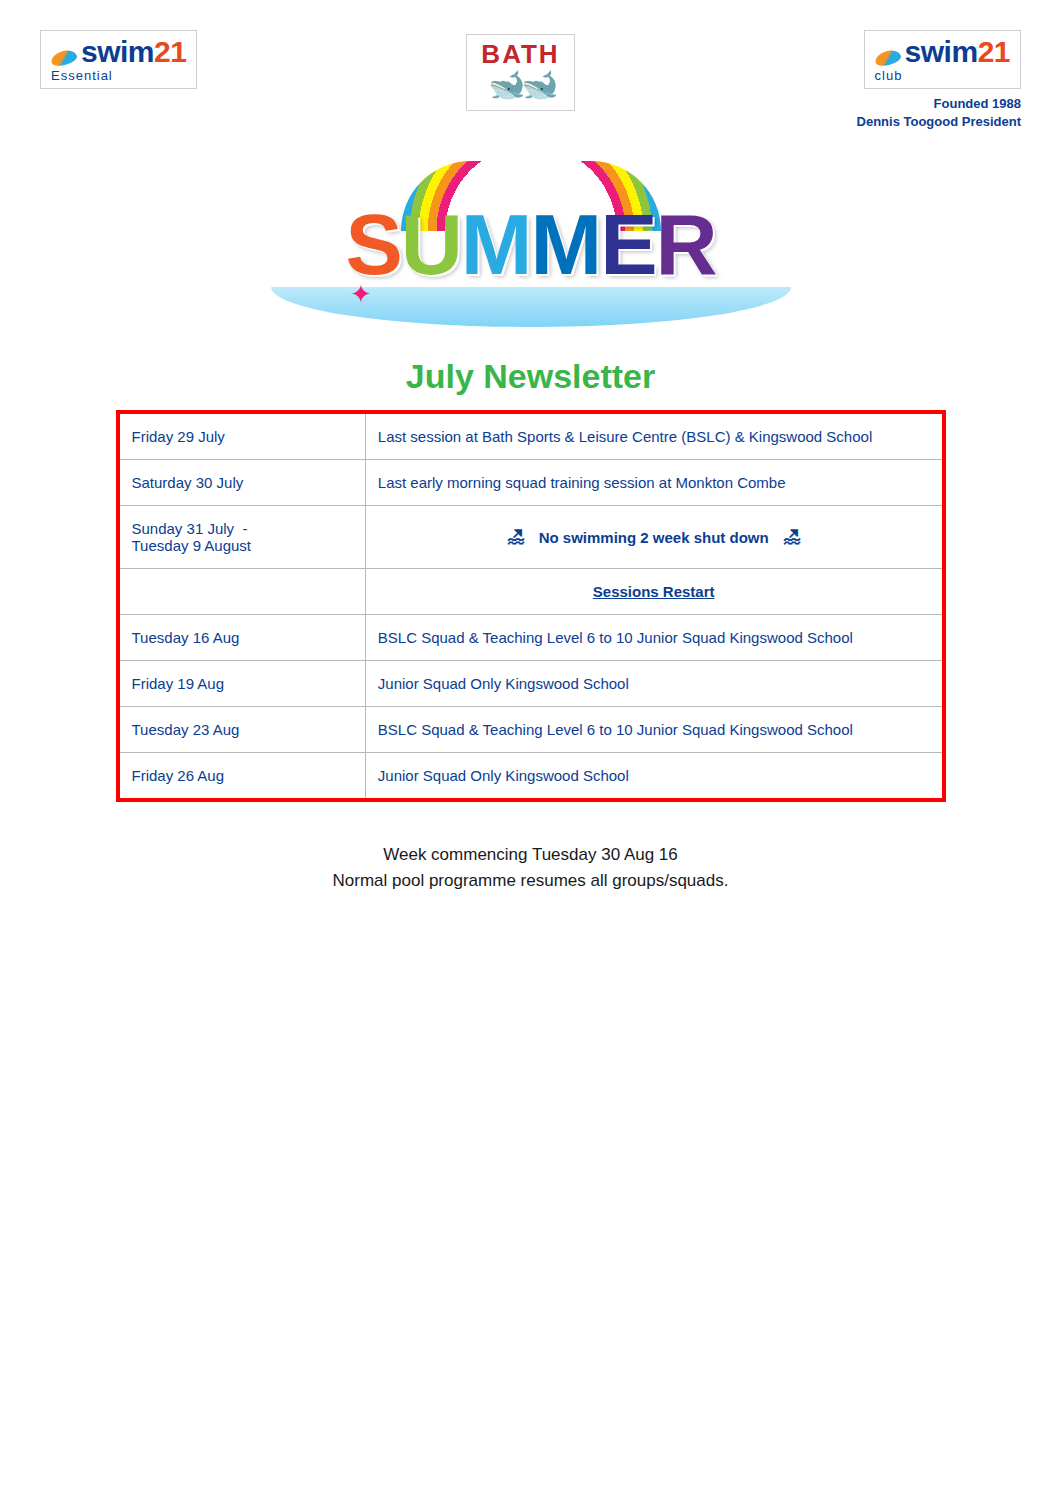swim21 Essential
BATH
🐋🐋
swim21 club
Founded 1988
Dennis Toogood President
SUMMER
✦
July Newsletter
| Friday 29 July | Last session at Bath Sports & Leisure Centre (BSLC) & Kingswood School |
| Saturday 30 July | Last early morning squad training session at Monkton Combe |
| Sunday 31 July - Tuesday 9 August | 🏖 No swimming 2 week shut down 🏖 |
| | Sessions Restart |
| Tuesday 16 Aug | BSLC Squad & Teaching Level 6 to 10 Junior Squad Kingswood School |
| Friday 19 Aug | Junior Squad Only Kingswood School |
| Tuesday 23 Aug | BSLC Squad & Teaching Level 6 to 10 Junior Squad Kingswood School |
| Friday 26 Aug | Junior Squad Only Kingswood School |
Week commencing Tuesday 30 Aug 16
Normal pool programme resumes all groups/squads.